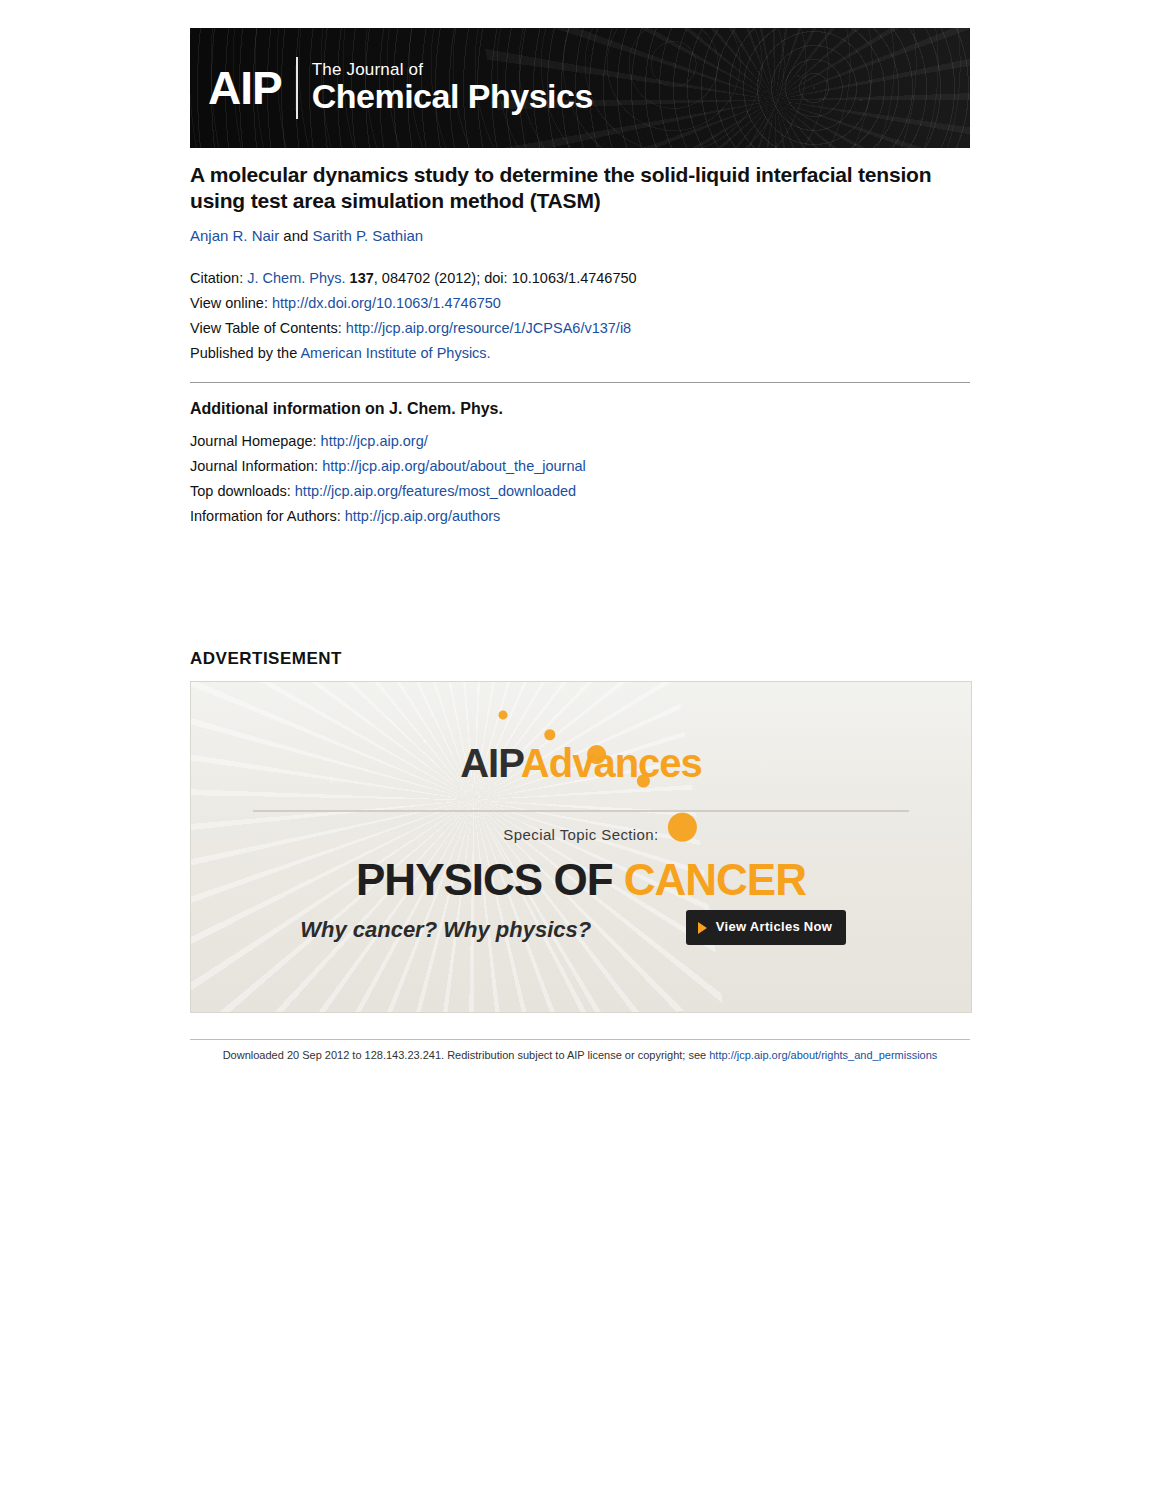AIP
The Journal of
Chemical Physics
A molecular dynamics study to determine the solid-liquid interfacial tension using test area simulation method (TASM)
Anjan R. Nair and Sarith P. Sathian
Citation: J. Chem. Phys. 137, 084702 (2012); doi: 10.1063/1.4746750
View online: http://dx.doi.org/10.1063/1.4746750
View Table of Contents: http://jcp.aip.org/resource/1/JCPSA6/v137/i8
Published by the American Institute of Physics.
Additional information on J. Chem. Phys.
Journal Homepage: http://jcp.aip.org/
Journal Information: http://jcp.aip.org/about/about_the_journal
Top downloads: http://jcp.aip.org/features/most_downloaded
Information for Authors: http://jcp.aip.org/authors
ADVERTISEMENT
AIPAdvances
Special Topic Section:
PHYSICS OF CANCER
Why cancer? Why physics?
View Articles Now
Downloaded 20 Sep 2012 to 128.143.23.241. Redistribution subject to AIP license or copyright; see http://jcp.aip.org/about/rights_and_permissions